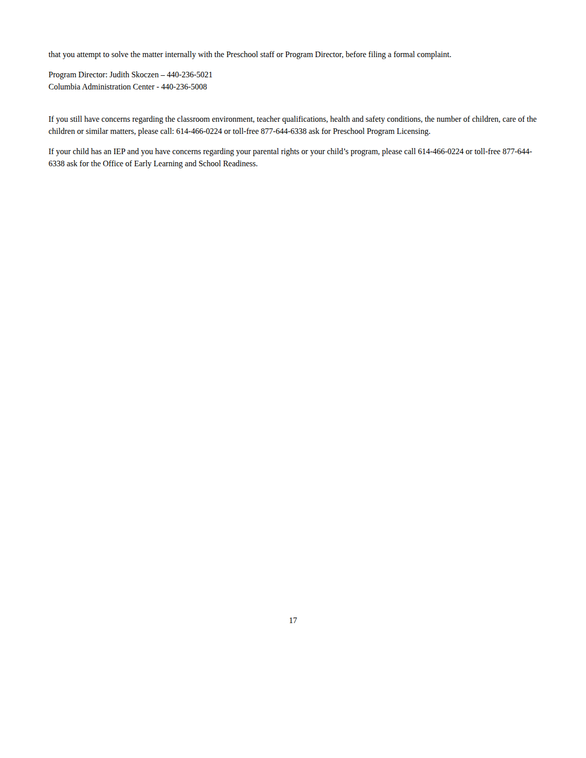that you attempt to solve the matter internally with the Preschool staff or Program Director, before filing a formal complaint.
Program Director: Judith Skoczen – 440-236-5021
Columbia Administration Center - 440-236-5008
If you still have concerns regarding the classroom environment, teacher qualifications, health and safety conditions, the number of children, care of the children or similar matters, please call: 614-466-0224 or toll-free 877-644-6338 ask for Preschool Program Licensing.
If your child has an IEP and you have concerns regarding your parental rights or your child’s program, please call 614-466-0224 or toll-free 877-644-6338 ask for the Office of Early Learning and School Readiness.
17